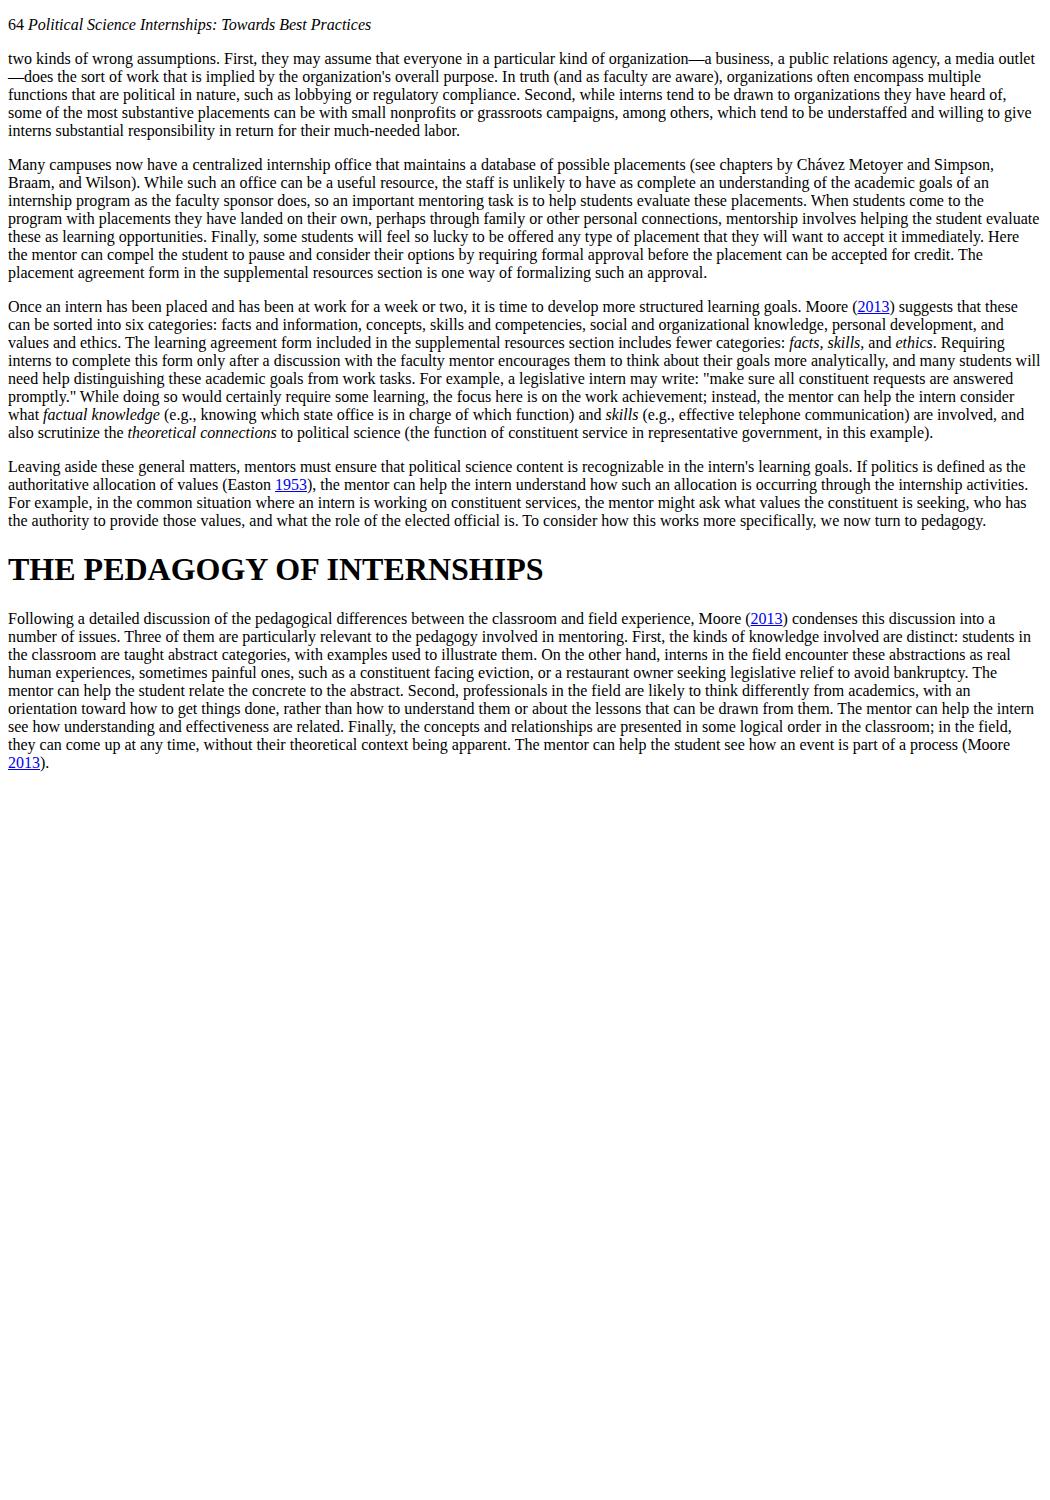64 Political Science Internships: Towards Best Practices
two kinds of wrong assumptions. First, they may assume that everyone in a particular kind of organization—a business, a public relations agency, a media outlet—does the sort of work that is implied by the organization's overall purpose. In truth (and as faculty are aware), organizations often encompass multiple functions that are political in nature, such as lobbying or regulatory compliance. Second, while interns tend to be drawn to organizations they have heard of, some of the most substantive placements can be with small nonprofits or grassroots campaigns, among others, which tend to be understaffed and willing to give interns substantial responsibility in return for their much-needed labor.
Many campuses now have a centralized internship office that maintains a database of possible placements (see chapters by Chávez Metoyer and Simpson, Braam, and Wilson). While such an office can be a useful resource, the staff is unlikely to have as complete an understanding of the academic goals of an internship program as the faculty sponsor does, so an important mentoring task is to help students evaluate these placements. When students come to the program with placements they have landed on their own, perhaps through family or other personal connections, mentorship involves helping the student evaluate these as learning opportunities. Finally, some students will feel so lucky to be offered any type of placement that they will want to accept it immediately. Here the mentor can compel the student to pause and consider their options by requiring formal approval before the placement can be accepted for credit. The placement agreement form in the supplemental resources section is one way of formalizing such an approval.
Once an intern has been placed and has been at work for a week or two, it is time to develop more structured learning goals. Moore (2013) suggests that these can be sorted into six categories: facts and information, concepts, skills and competencies, social and organizational knowledge, personal development, and values and ethics. The learning agreement form included in the supplemental resources section includes fewer categories: facts, skills, and ethics. Requiring interns to complete this form only after a discussion with the faculty mentor encourages them to think about their goals more analytically, and many students will need help distinguishing these academic goals from work tasks. For example, a legislative intern may write: "make sure all constituent requests are answered promptly." While doing so would certainly require some learning, the focus here is on the work achievement; instead, the mentor can help the intern consider what factual knowledge (e.g., knowing which state office is in charge of which function) and skills (e.g., effective telephone communication) are involved, and also scrutinize the theoretical connections to political science (the function of constituent service in representative government, in this example).
Leaving aside these general matters, mentors must ensure that political science content is recognizable in the intern's learning goals. If politics is defined as the authoritative allocation of values (Easton 1953), the mentor can help the intern understand how such an allocation is occurring through the internship activities. For example, in the common situation where an intern is working on constituent services, the mentor might ask what values the constituent is seeking, who has the authority to provide those values, and what the role of the elected official is. To consider how this works more specifically, we now turn to pedagogy.
THE PEDAGOGY OF INTERNSHIPS
Following a detailed discussion of the pedagogical differences between the classroom and field experience, Moore (2013) condenses this discussion into a number of issues. Three of them are particularly relevant to the pedagogy involved in mentoring. First, the kinds of knowledge involved are distinct: students in the classroom are taught abstract categories, with examples used to illustrate them. On the other hand, interns in the field encounter these abstractions as real human experiences, sometimes painful ones, such as a constituent facing eviction, or a restaurant owner seeking legislative relief to avoid bankruptcy. The mentor can help the student relate the concrete to the abstract. Second, professionals in the field are likely to think differently from academics, with an orientation toward how to get things done, rather than how to understand them or about the lessons that can be drawn from them. The mentor can help the intern see how understanding and effectiveness are related. Finally, the concepts and relationships are presented in some logical order in the classroom; in the field, they can come up at any time, without their theoretical context being apparent. The mentor can help the student see how an event is part of a process (Moore 2013).